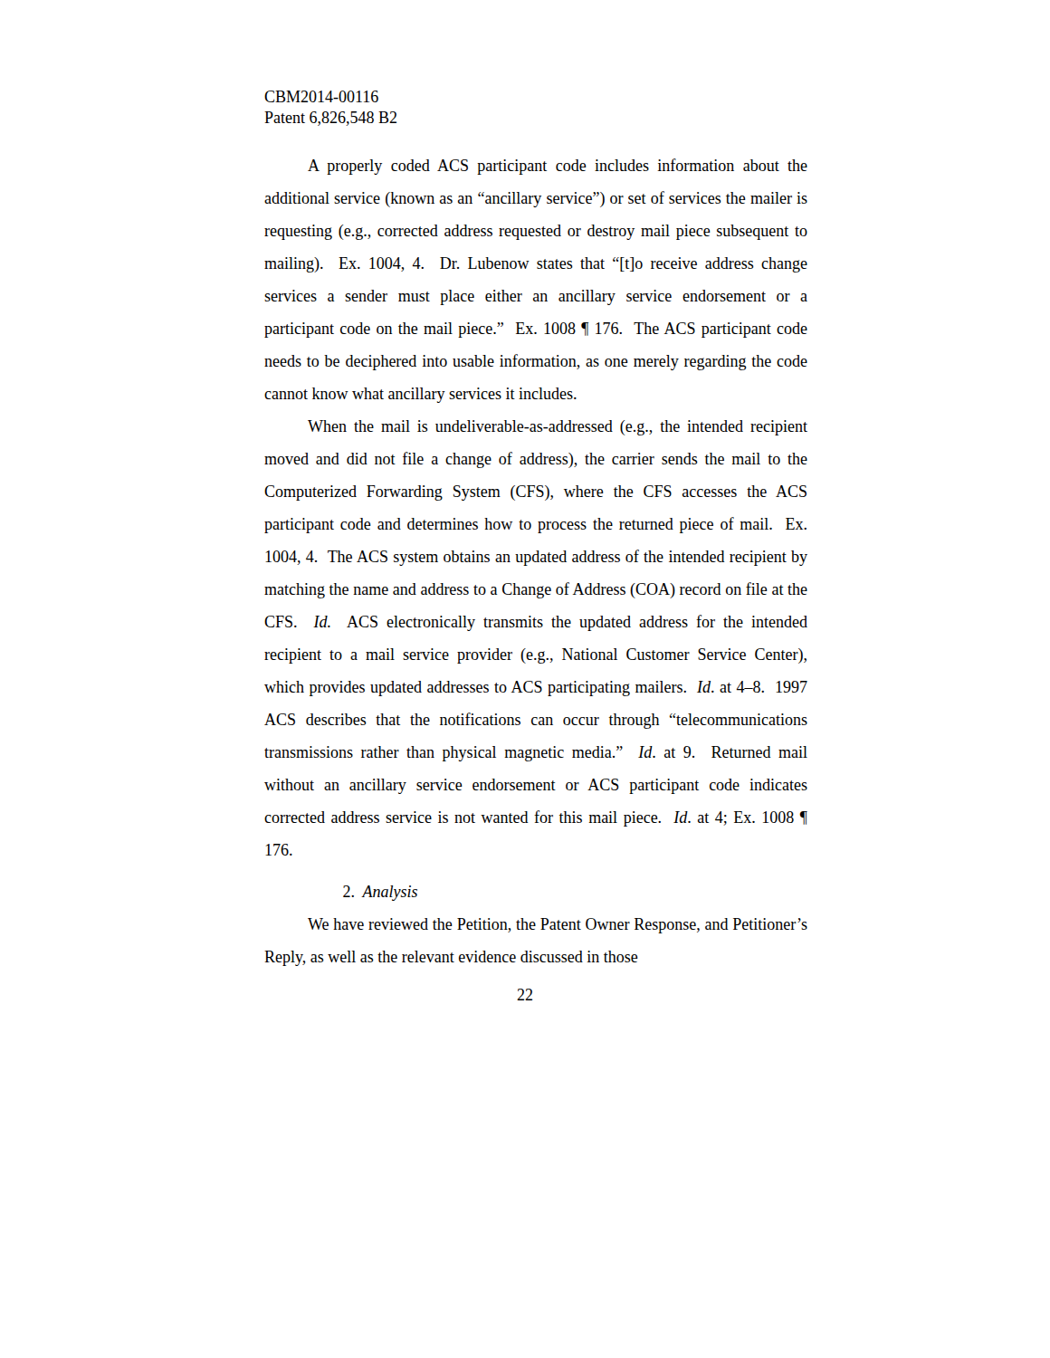CBM2014-00116
Patent 6,826,548 B2
A properly coded ACS participant code includes information about the additional service (known as an “ancillary service”) or set of services the mailer is requesting (e.g., corrected address requested or destroy mail piece subsequent to mailing). Ex. 1004, 4. Dr. Lubenow states that “[t]o receive address change services a sender must place either an ancillary service endorsement or a participant code on the mail piece.” Ex. 1008 ¶ 176. The ACS participant code needs to be deciphered into usable information, as one merely regarding the code cannot know what ancillary services it includes.
When the mail is undeliverable-as-addressed (e.g., the intended recipient moved and did not file a change of address), the carrier sends the mail to the Computerized Forwarding System (CFS), where the CFS accesses the ACS participant code and determines how to process the returned piece of mail. Ex. 1004, 4. The ACS system obtains an updated address of the intended recipient by matching the name and address to a Change of Address (COA) record on file at the CFS. Id. ACS electronically transmits the updated address for the intended recipient to a mail service provider (e.g., National Customer Service Center), which provides updated addresses to ACS participating mailers. Id. at 4–8. 1997 ACS describes that the notifications can occur through “telecommunications transmissions rather than physical magnetic media.” Id. at 9. Returned mail without an ancillary service endorsement or ACS participant code indicates corrected address service is not wanted for this mail piece. Id. at 4; Ex. 1008 ¶ 176.
2. Analysis
We have reviewed the Petition, the Patent Owner Response, and Petitioner’s Reply, as well as the relevant evidence discussed in those
22